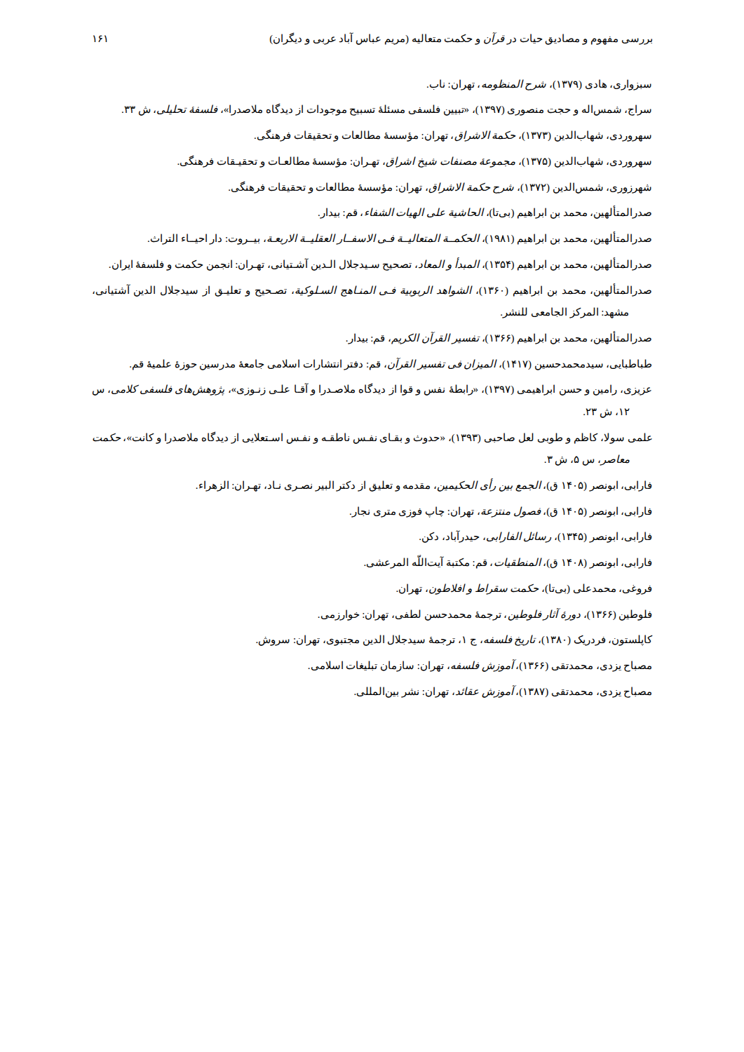۱۶۱ بررسی مفهوم و مصادیق حیات در قرآن و حکمت متعالیه (مریم عباس آباد عربی و دیگران)
سبزواری، هادی (۱۳۷۹)، شرح المنظومه، تهران: ناب.
سراج، شمس‌اله و حجت منصوری (۱۳۹۷)، «تبیین فلسفی مسئلۀ تسبیح موجودات از دیدگاه ملاصدرا»، فلسفۀ تحلیلی، ش ۳۳.
سهروردی، شهاب‌الدین (۱۳۷۳)، حکمة الاشراق، تهران: مؤسسۀ مطالعات و تحقیقات فرهنگی.
سهروردی، شهاب‌الدین (۱۳۷۵)، مجموعۀ مصنفات شیخ اشراق، تهـران: مؤسسۀ مطالعـات و تحقیـقات فرهنگی.
شهرزوری، شمس‌الدین (۱۳۷۲)، شرح حکمة الاشراق، تهران: مؤسسۀ مطالعات و تحقیقات فرهنگی.
صدرالمتألهین، محمد بن ابراهیم (بی‌تا)، الحاشیة علی الهیات الشفاء، قم: بیدار.
صدرالمتألهین، محمد بن ابراهیم (۱۹۸۱)، الحکمــة المتعالیــة فـی الاسفــار العقلیــة الاربعـة، بیــروت: دار احیــاء التراث.
صدرالمتألهین، محمد بن ابراهیم (۱۳۵۴)، المبدأ و المعاد، تصحیح سـیدجلال الـدین آشـتیانی، تهـران: انجمن حکمت و فلسفۀ ایران.
صدرالمتألهین، محمد بن ابراهیم (۱۳۶۰)، الشواهد الربوبیة فـی المنـاهج السـلوکیة، تصـحیح و تعلیـق از سیدجلال الدین آشتیانی، مشهد: المرکز الجامعی للنشر.
صدرالمتألهین، محمد بن ابراهیم (۱۳۶۶)، تفسیر القرآن الکریم، قم: بیدار.
طباطبایی، سیدمحمدحسین (۱۴۱۷)، المیزان فی تفسیر القرآن، قم: دفتر انتشارات اسلامی جامعۀ مدرسین حوزۀ علمیۀ قم.
عزیزی، رامین و حسن ابراهیمی (۱۳۹۷)، «رابطۀ نفس و قوا از دیدگاه ملاصـدرا و آقـا علـی زنـوزی»، پژوهش‌های فلسفی کلامی، س ۱۲، ش ۲۳.
علمی سولا، کاظم و طوبی لعل صاحبی (۱۳۹۳)، «حدوث و بقـای نفـس ناطقـه و نفـس اسـتعلایی از دیدگاه ملاصدرا و کانت»، حکمت معاصر، س ۵، ش ۳.
فارابی، ابونصر (۱۴۰۵ ق)، الجمع بین رأی الحکیمین، مقدمه و تعلیق از دکتر البیر نصـری نـاد، تهـران: الزهراء.
فارابی، ابونصر (۱۴۰۵ ق)، فصول منتزعة، تهران: چاپ فوزی متری نجار.
فارابی، ابونصر (۱۳۴۵)، رسائل الفارابی، حیدرآباد، دکن.
فارابی، ابونصر (۱۴۰۸ ق)، المنطقیات، قم: مکتبة آیت‌اللّه المرعشی.
فروغی، محمدعلی (بی‌تا)، حکمت سقراط و افلاطون، تهران.
فلوطین (۱۳۶۶)، دورۀ آثار فلوطین، ترجمۀ محمدحسن لطفی، تهران: خوارزمی.
کاپلستون، فردریک (۱۳۸۰)، تاریخ فلسفه، ج ۱، ترجمۀ سیدجلال الدین مجتبوی، تهران: سروش.
مصباح یزدی، محمدتقی (۱۳۶۶)، آموزش فلسفه، تهران: سازمان تبلیغات اسلامی.
مصباح یزدی، محمدتقی (۱۳۸۷)، آموزش عقائد، تهران: نشر بین‌المللی.